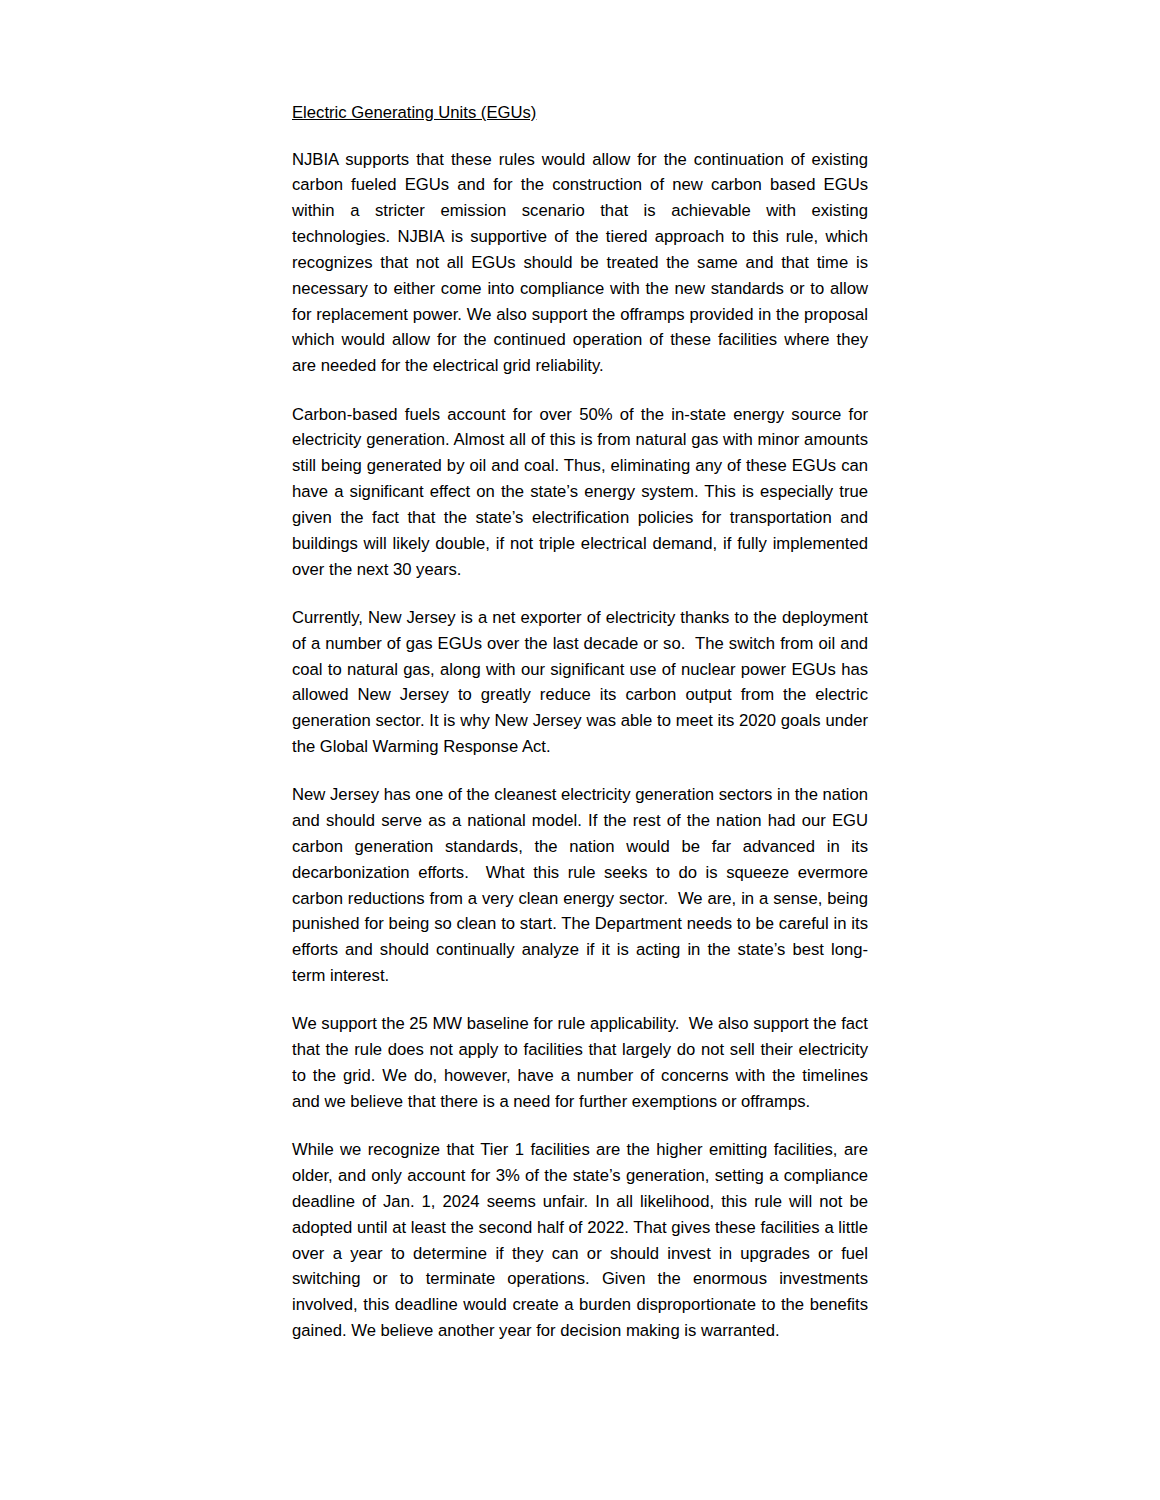Electric Generating Units (EGUs)
NJBIA supports that these rules would allow for the continuation of existing carbon fueled EGUs and for the construction of new carbon based EGUs within a stricter emission scenario that is achievable with existing technologies. NJBIA is supportive of the tiered approach to this rule, which recognizes that not all EGUs should be treated the same and that time is necessary to either come into compliance with the new standards or to allow for replacement power. We also support the offramps provided in the proposal which would allow for the continued operation of these facilities where they are needed for the electrical grid reliability.
Carbon-based fuels account for over 50% of the in-state energy source for electricity generation. Almost all of this is from natural gas with minor amounts still being generated by oil and coal. Thus, eliminating any of these EGUs can have a significant effect on the state’s energy system. This is especially true given the fact that the state’s electrification policies for transportation and buildings will likely double, if not triple electrical demand, if fully implemented over the next 30 years.
Currently, New Jersey is a net exporter of electricity thanks to the deployment of a number of gas EGUs over the last decade or so. The switch from oil and coal to natural gas, along with our significant use of nuclear power EGUs has allowed New Jersey to greatly reduce its carbon output from the electric generation sector. It is why New Jersey was able to meet its 2020 goals under the Global Warming Response Act.
New Jersey has one of the cleanest electricity generation sectors in the nation and should serve as a national model. If the rest of the nation had our EGU carbon generation standards, the nation would be far advanced in its decarbonization efforts. What this rule seeks to do is squeeze evermore carbon reductions from a very clean energy sector. We are, in a sense, being punished for being so clean to start. The Department needs to be careful in its efforts and should continually analyze if it is acting in the state’s best long-term interest.
We support the 25 MW baseline for rule applicability. We also support the fact that the rule does not apply to facilities that largely do not sell their electricity to the grid. We do, however, have a number of concerns with the timelines and we believe that there is a need for further exemptions or offramps.
While we recognize that Tier 1 facilities are the higher emitting facilities, are older, and only account for 3% of the state’s generation, setting a compliance deadline of Jan. 1, 2024 seems unfair. In all likelihood, this rule will not be adopted until at least the second half of 2022. That gives these facilities a little over a year to determine if they can or should invest in upgrades or fuel switching or to terminate operations. Given the enormous investments involved, this deadline would create a burden disproportionate to the benefits gained. We believe another year for decision making is warranted.